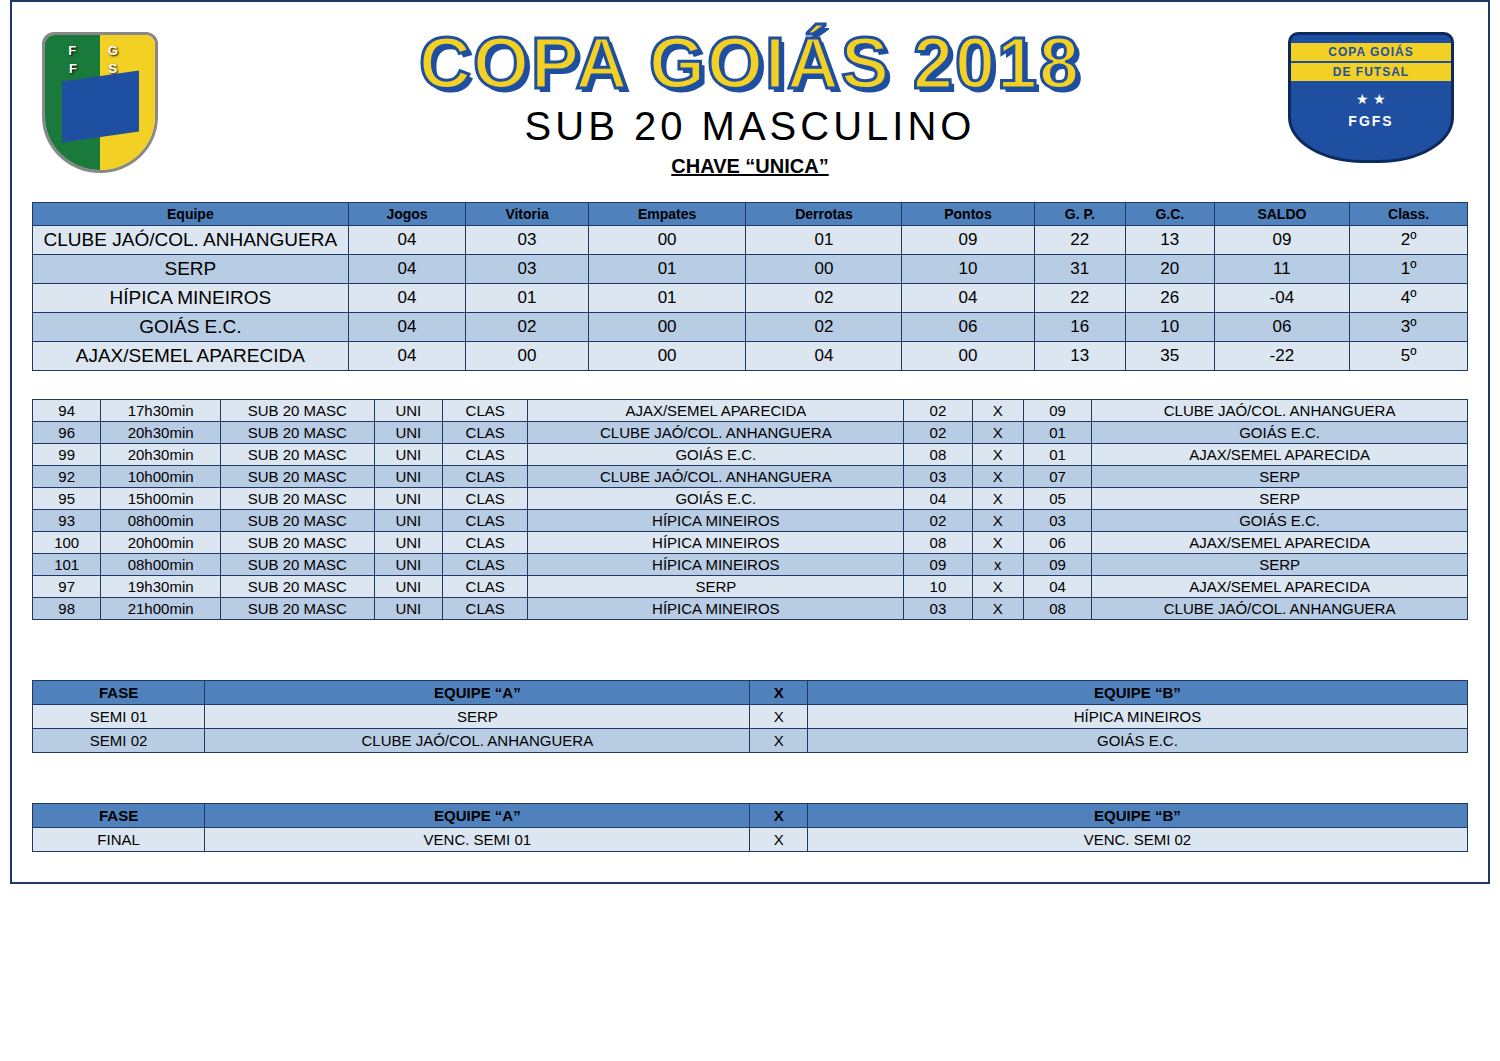F G
F S
COPA GOIÁS
DE FUTSAL
★ ★
FGFS
COPA GOIÁS 2018
SUB 20 MASCULINO
CHAVE “UNICA”
| Equipe | Jogos | Vitoria | Empates | Derrotas | Pontos | G. P. | G.C. | SALDO | Class. |
| --- | --- | --- | --- | --- | --- | --- | --- | --- | --- |
| CLUBE JAÓ/COL. ANHANGUERA | 04 | 03 | 00 | 01 | 09 | 22 | 13 | 09 | 2º |
| SERP | 04 | 03 | 01 | 00 | 10 | 31 | 20 | 11 | 1º |
| HÍPICA MINEIROS | 04 | 01 | 01 | 02 | 04 | 22 | 26 | -04 | 4º |
| GOIÁS E.C. | 04 | 02 | 00 | 02 | 06 | 16 | 10 | 06 | 3º |
| AJAX/SEMEL APARECIDA | 04 | 00 | 00 | 04 | 00 | 13 | 35 | -22 | 5º |
| 94 | 17h30min | SUB 20 MASC | UNI | CLAS | AJAX/SEMEL APARECIDA | 02 | X | 09 | CLUBE JAÓ/COL. ANHANGUERA |
| 96 | 20h30min | SUB 20 MASC | UNI | CLAS | CLUBE JAÓ/COL. ANHANGUERA | 02 | X | 01 | GOIÁS E.C. |
| 99 | 20h30min | SUB 20 MASC | UNI | CLAS | GOIÁS E.C. | 08 | X | 01 | AJAX/SEMEL APARECIDA |
| 92 | 10h00min | SUB 20 MASC | UNI | CLAS | CLUBE JAÓ/COL. ANHANGUERA | 03 | X | 07 | SERP |
| 95 | 15h00min | SUB 20 MASC | UNI | CLAS | GOIÁS E.C. | 04 | X | 05 | SERP |
| 93 | 08h00min | SUB 20 MASC | UNI | CLAS | HÍPICA MINEIROS | 02 | X | 03 | GOIÁS E.C. |
| 100 | 20h00min | SUB 20 MASC | UNI | CLAS | HÍPICA MINEIROS | 08 | X | 06 | AJAX/SEMEL APARECIDA |
| 101 | 08h00min | SUB 20 MASC | UNI | CLAS | HÍPICA MINEIROS | 09 | x | 09 | SERP |
| 97 | 19h30min | SUB 20 MASC | UNI | CLAS | SERP | 10 | X | 04 | AJAX/SEMEL APARECIDA |
| 98 | 21h00min | SUB 20 MASC | UNI | CLAS | HÍPICA MINEIROS | 03 | X | 08 | CLUBE JAÓ/COL. ANHANGUERA |
| FASE | EQUIPE “A” | X | EQUIPE “B” |
| --- | --- | --- | --- |
| SEMI 01 | SERP | X | HÍPICA MINEIROS |
| SEMI 02 | CLUBE JAÓ/COL. ANHANGUERA | X | GOIÁS E.C. |
| FASE | EQUIPE “A” | X | EQUIPE “B” |
| --- | --- | --- | --- |
| FINAL | VENC. SEMI 01 | X | VENC. SEMI 02 |